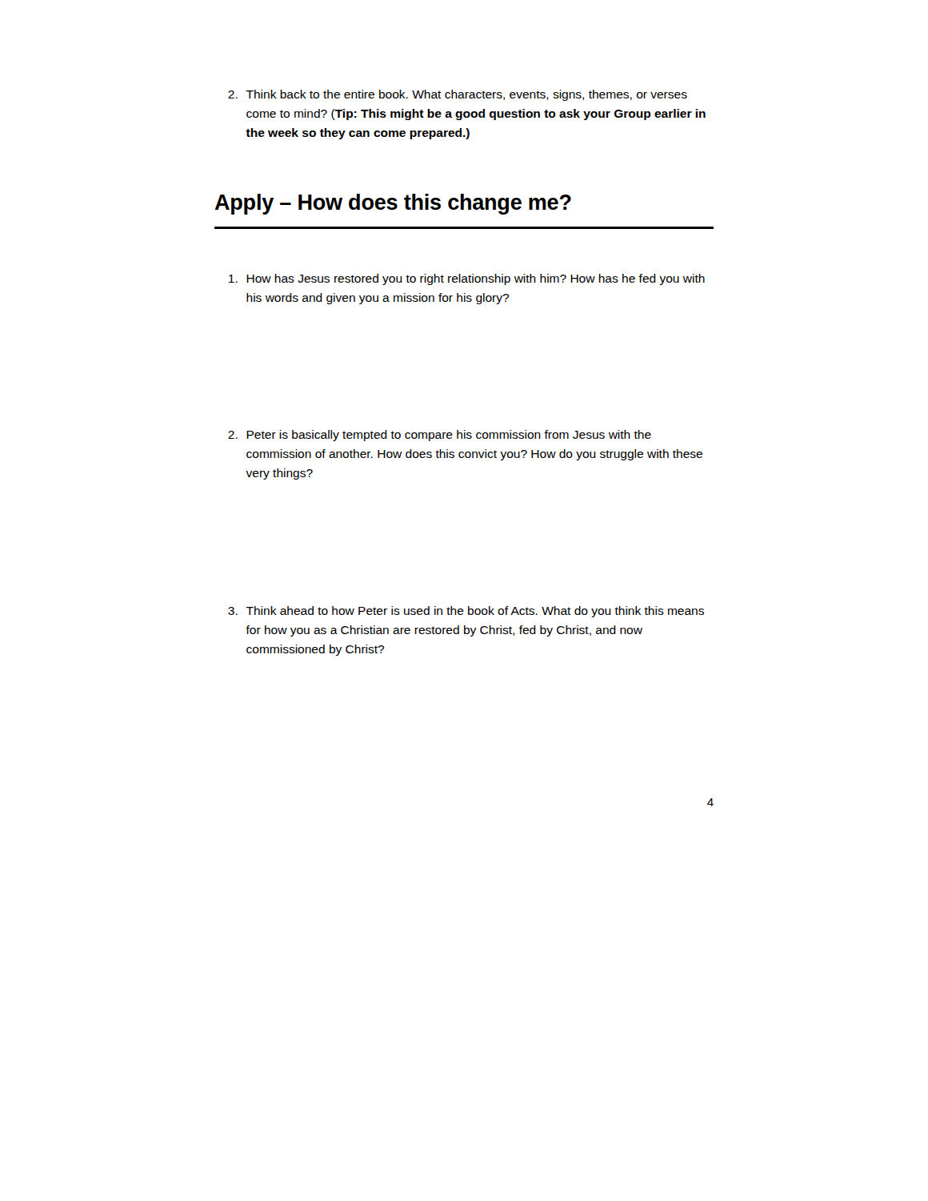Think back to the entire book. What characters, events, signs, themes, or verses come to mind? (Tip: This might be a good question to ask your Group earlier in the week so they can come prepared.)
Apply – How does this change me?
How has Jesus restored you to right relationship with him? How has he fed you with his words and given you a mission for his glory?
Peter is basically tempted to compare his commission from Jesus with the commission of another. How does this convict you? How do you struggle with these very things?
Think ahead to how Peter is used in the book of Acts. What do you think this means for how you as a Christian are restored by Christ, fed by Christ, and now commissioned by Christ?
4